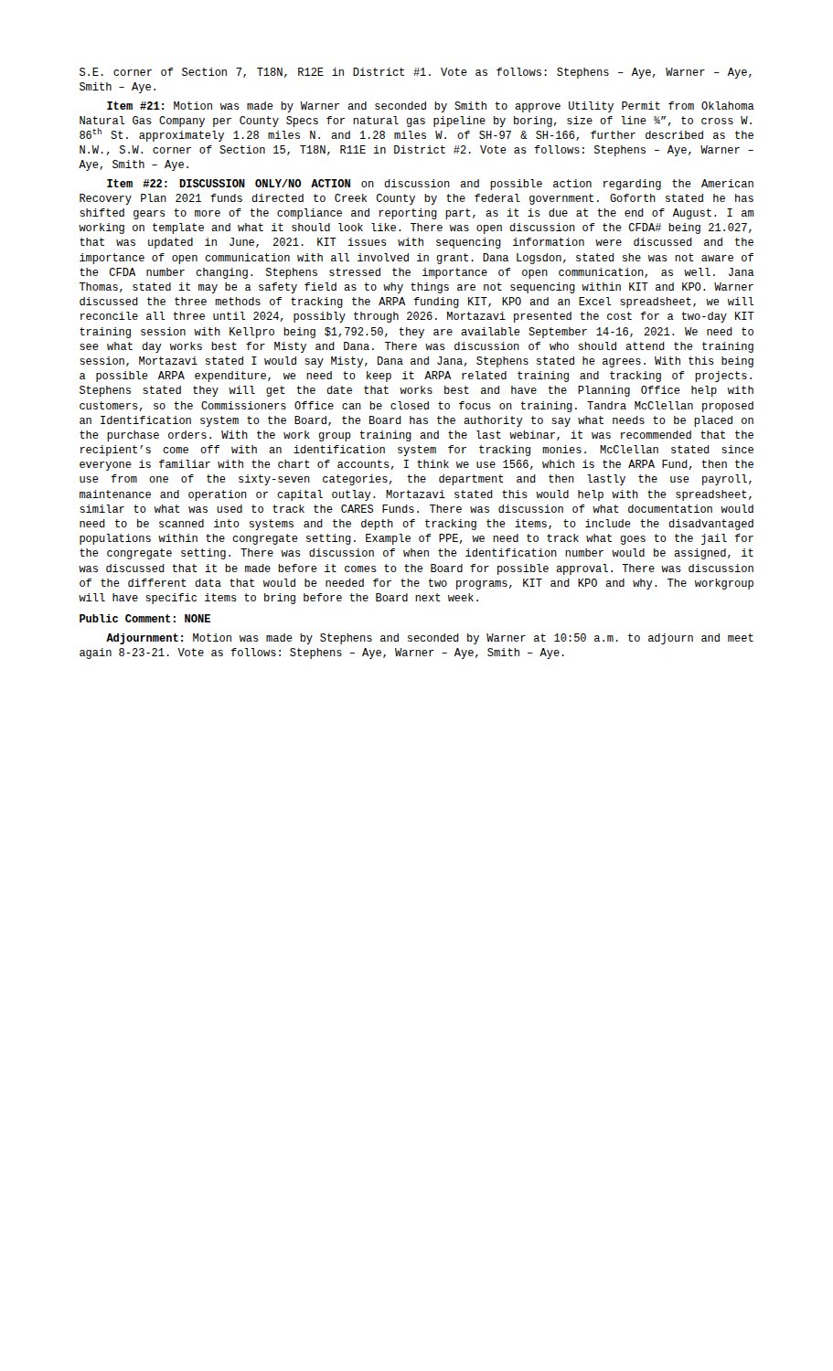S.E. corner of Section 7, T18N, R12E in District #1. Vote as follows: Stephens – Aye, Warner – Aye, Smith – Aye.
Item #21: Motion was made by Warner and seconded by Smith to approve Utility Permit from Oklahoma Natural Gas Company per County Specs for natural gas pipeline by boring, size of line ¾”, to cross W. 86th St. approximately 1.28 miles N. and 1.28 miles W. of SH-97 & SH-166, further described as the N.W., S.W. corner of Section 15, T18N, R11E in District #2. Vote as follows: Stephens – Aye, Warner – Aye, Smith – Aye.
Item #22: DISCUSSION ONLY/NO ACTION on discussion and possible action regarding the American Recovery Plan 2021 funds directed to Creek County by the federal government. Goforth stated he has shifted gears to more of the compliance and reporting part, as it is due at the end of August. I am working on template and what it should look like. There was open discussion of the CFDA# being 21.027, that was updated in June, 2021. KIT issues with sequencing information were discussed and the importance of open communication with all involved in grant. Dana Logsdon, stated she was not aware of the CFDA number changing. Stephens stressed the importance of open communication, as well. Jana Thomas, stated it may be a safety field as to why things are not sequencing within KIT and KPO. Warner discussed the three methods of tracking the ARPA funding KIT, KPO and an Excel spreadsheet, we will reconcile all three until 2024, possibly through 2026. Mortazavi presented the cost for a two-day KIT training session with Kellpro being $1,792.50, they are available September 14-16, 2021. We need to see what day works best for Misty and Dana. There was discussion of who should attend the training session, Mortazavi stated I would say Misty, Dana and Jana, Stephens stated he agrees. With this being a possible ARPA expenditure, we need to keep it ARPA related training and tracking of projects. Stephens stated they will get the date that works best and have the Planning Office help with customers, so the Commissioners Office can be closed to focus on training. Tandra McClellan proposed an Identification system to the Board, the Board has the authority to say what needs to be placed on the purchase orders. With the work group training and the last webinar, it was recommended that the recipient’s come off with an identification system for tracking monies. McClellan stated since everyone is familiar with the chart of accounts, I think we use 1566, which is the ARPA Fund, then the use from one of the sixty-seven categories, the department and then lastly the use payroll, maintenance and operation or capital outlay. Mortazavi stated this would help with the spreadsheet, similar to what was used to track the CARES Funds. There was discussion of what documentation would need to be scanned into systems and the depth of tracking the items, to include the disadvantaged populations within the congregate setting. Example of PPE, we need to track what goes to the jail for the congregate setting. There was discussion of when the identification number would be assigned, it was discussed that it be made before it comes to the Board for possible approval. There was discussion of the different data that would be needed for the two programs, KIT and KPO and why. The workgroup will have specific items to bring before the Board next week.
Public Comment: NONE
Adjournment: Motion was made by Stephens and seconded by Warner at 10:50 a.m. to adjourn and meet again 8-23-21. Vote as follows: Stephens – Aye, Warner – Aye, Smith – Aye.